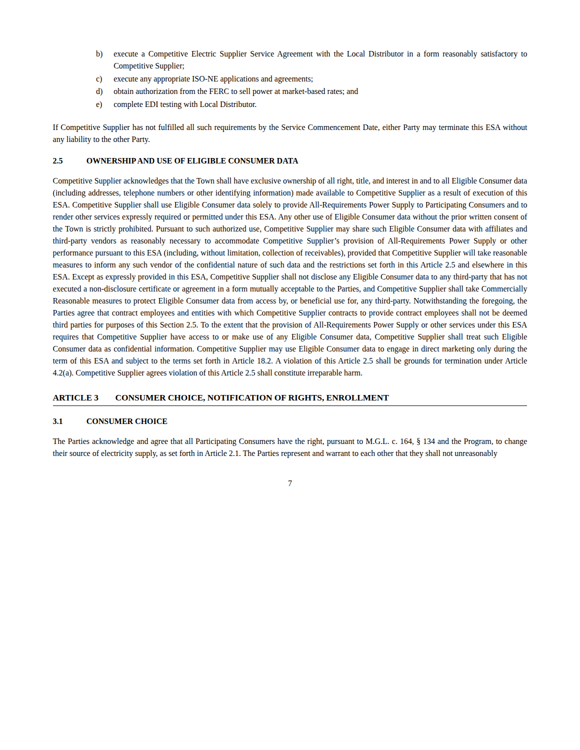b) execute a Competitive Electric Supplier Service Agreement with the Local Distributor in a form reasonably satisfactory to Competitive Supplier;
c) execute any appropriate ISO-NE applications and agreements;
d) obtain authorization from the FERC to sell power at market-based rates; and
e) complete EDI testing with Local Distributor.
If Competitive Supplier has not fulfilled all such requirements by the Service Commencement Date, either Party may terminate this ESA without any liability to the other Party.
2.5 OWNERSHIP AND USE OF ELIGIBLE CONSUMER DATA
Competitive Supplier acknowledges that the Town shall have exclusive ownership of all right, title, and interest in and to all Eligible Consumer data (including addresses, telephone numbers or other identifying information) made available to Competitive Supplier as a result of execution of this ESA. Competitive Supplier shall use Eligible Consumer data solely to provide All-Requirements Power Supply to Participating Consumers and to render other services expressly required or permitted under this ESA. Any other use of Eligible Consumer data without the prior written consent of the Town is strictly prohibited. Pursuant to such authorized use, Competitive Supplier may share such Eligible Consumer data with affiliates and third-party vendors as reasonably necessary to accommodate Competitive Supplier’s provision of All-Requirements Power Supply or other performance pursuant to this ESA (including, without limitation, collection of receivables), provided that Competitive Supplier will take reasonable measures to inform any such vendor of the confidential nature of such data and the restrictions set forth in this Article 2.5 and elsewhere in this ESA. Except as expressly provided in this ESA, Competitive Supplier shall not disclose any Eligible Consumer data to any third-party that has not executed a non-disclosure certificate or agreement in a form mutually acceptable to the Parties, and Competitive Supplier shall take Commercially Reasonable measures to protect Eligible Consumer data from access by, or beneficial use for, any third-party. Notwithstanding the foregoing, the Parties agree that contract employees and entities with which Competitive Supplier contracts to provide contract employees shall not be deemed third parties for purposes of this Section 2.5. To the extent that the provision of All-Requirements Power Supply or other services under this ESA requires that Competitive Supplier have access to or make use of any Eligible Consumer data, Competitive Supplier shall treat such Eligible Consumer data as confidential information. Competitive Supplier may use Eligible Consumer data to engage in direct marketing only during the term of this ESA and subject to the terms set forth in Article 18.2. A violation of this Article 2.5 shall be grounds for termination under Article 4.2(a). Competitive Supplier agrees violation of this Article 2.5 shall constitute irreparable harm.
ARTICLE 3 CONSUMER CHOICE, NOTIFICATION OF RIGHTS, ENROLLMENT
3.1 CONSUMER CHOICE
The Parties acknowledge and agree that all Participating Consumers have the right, pursuant to M.G.L. c. 164, § 134 and the Program, to change their source of electricity supply, as set forth in Article 2.1. The Parties represent and warrant to each other that they shall not unreasonably
7